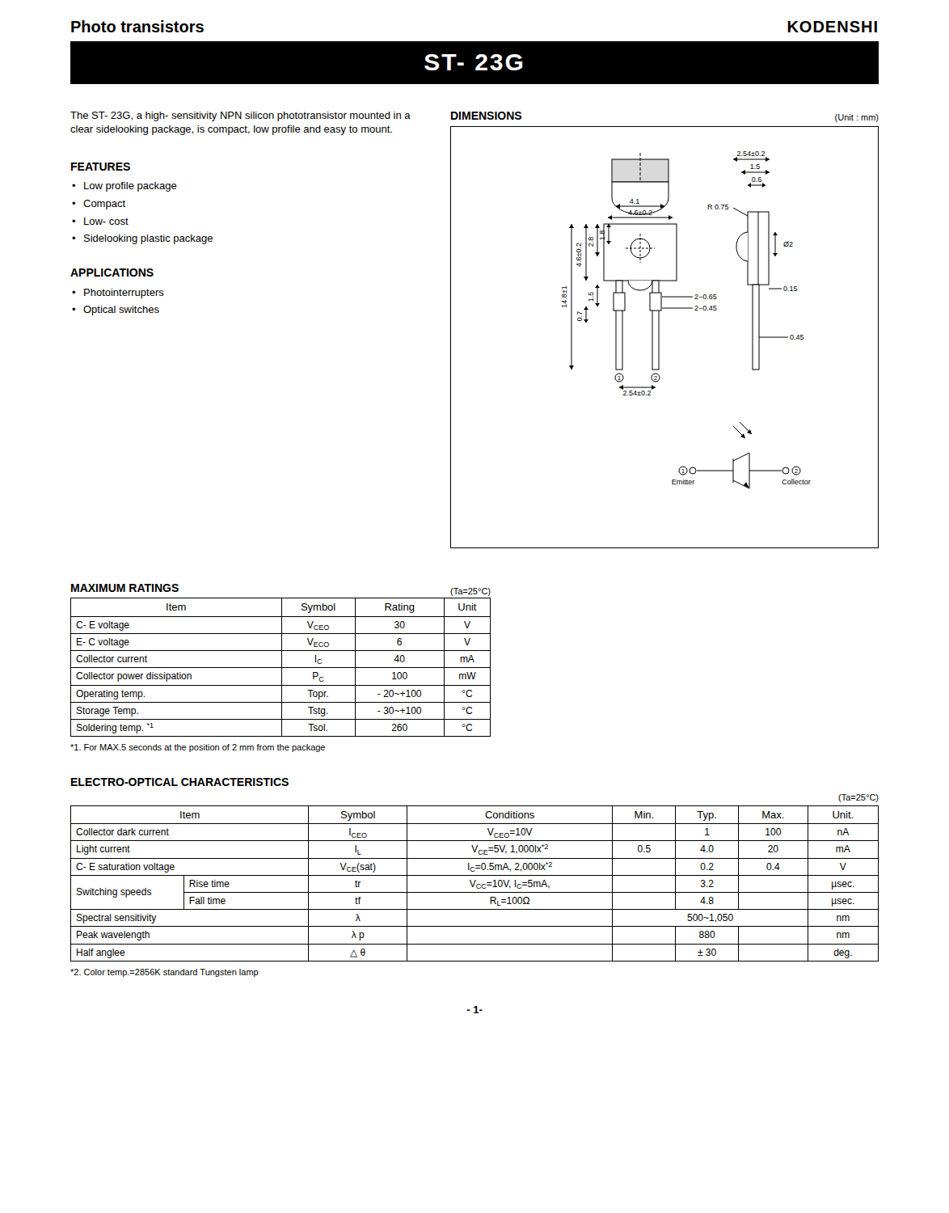Photo transistors
KODENSHI
ST- 23G
The ST- 23G, a high- sensitivity NPN silicon phototransistor mounted in a clear sidelooking package, is compact, low profile and easy to mount.
FEATURES
Low profile package
Compact
Low- cost
Sidelooking plastic package
APPLICATIONS
Photointerrupters
Optical switches
DIMENSIONS
(Unit : mm)
4.1 4.6±0.2 4.6±0.2 2.8 1.8 1.5 0.7 14.8±1 2−0.65 2−0.45 1 2 2.54±0.2 2.54±0.2 1.5 0.6 R 0.75 Ø2 0.15 0.45 1 2 Emitter Collector
MAXIMUM RATINGS
(Ta=25°C)
| Item | Symbol | Rating | Unit |
| --- | --- | --- | --- |
| C- E voltage | V CEO | 30 | V |
| E- C voltage | V ECO | 6 | V |
| Collector current | I C | 40 | mA |
| Collector power dissipation | P C | 100 | mW |
| Operating temp. | Topr. | - 20~+100 | °C |
| Storage Temp. | Tstg. | - 30~+100 | °C |
| Soldering temp. *1 | Tsol. | 260 | °C |
*1. For MAX.5 seconds at the position of 2 mm from the package
ELECTRO-OPTICAL CHARACTERISTICS
(Ta=25°C)
| Item | Symbol | Conditions | Min. | Typ. | Max. | Unit. |
| --- | --- | --- | --- | --- | --- | --- |
| Collector dark current | I CEO | V CEO =10V | | 1 | 100 | nA |
| Light current | I L | V CE =5V, 1,000lx *2 | 0.5 | 4.0 | 20 | mA |
| C- E saturation voltage | V CE (sat) | I C =0.5mA, 2,000lx *2 | | 0.2 | 0.4 | V |
| Switching speeds | Rise time | tr | V CC =10V, I C =5mA, | | 3.2 | | µsec. |
| Fall time | tf | R L =100Ω | | 4.8 | | µsec. |
| Spectral sensitivity | λ | | 500~1,050 | nm |
| Peak wavelength | λ p | | | 880 | | nm |
| Half anglee | △ θ | | | ± 30 | | deg. |
*2. Color temp.=2856K standard Tungsten lamp
- 1-